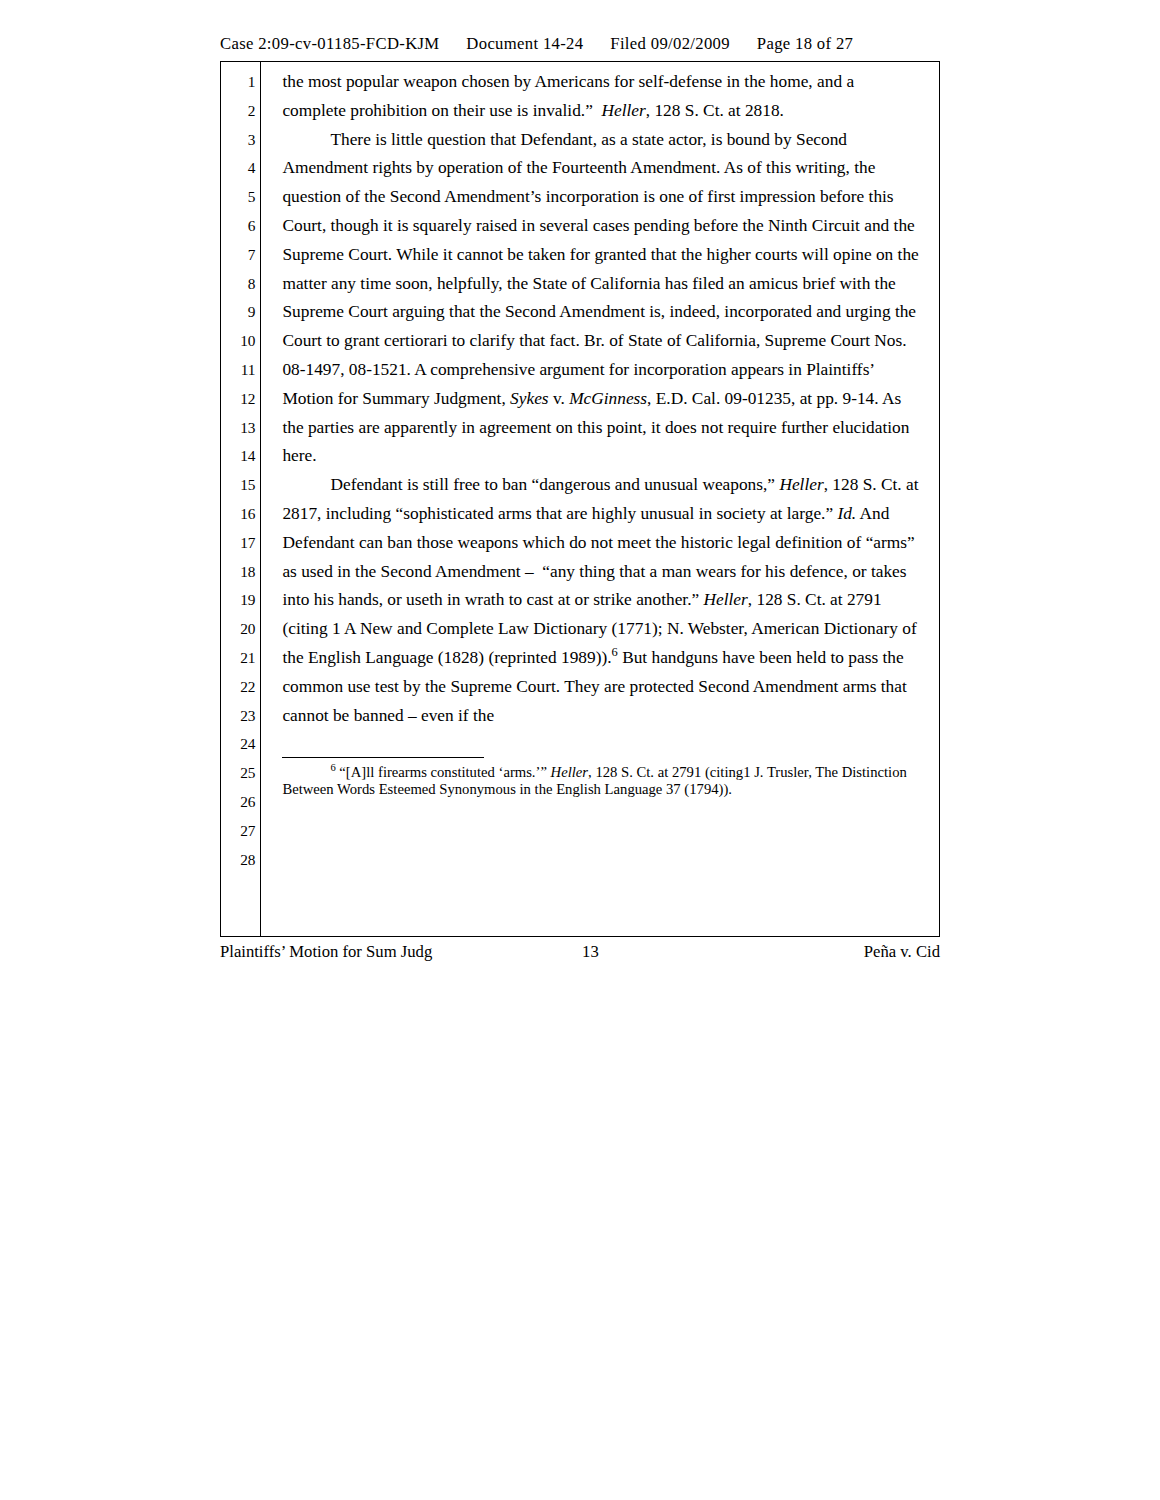Case 2:09-cv-01185-FCD-KJM Document 14-24 Filed 09/02/2009 Page 18 of 27
1
2
3
4
5
6
7
8
9
10
11
12
13
14
15
16
17
18
19
20
21
22
23
24
25
26
27
28
the most popular weapon chosen by Americans for self-defense in the home, and a complete prohibition on their use is invalid.” Heller, 128 S. Ct. at 2818.
There is little question that Defendant, as a state actor, is bound by Second Amendment rights by operation of the Fourteenth Amendment. As of this writing, the question of the Second Amendment’s incorporation is one of first impression before this Court, though it is squarely raised in several cases pending before the Ninth Circuit and the Supreme Court. While it cannot be taken for granted that the higher courts will opine on the matter any time soon, helpfully, the State of California has filed an amicus brief with the Supreme Court arguing that the Second Amendment is, indeed, incorporated and urging the Court to grant certiorari to clarify that fact. Br. of State of California, Supreme Court Nos. 08-1497, 08-1521. A comprehensive argument for incorporation appears in Plaintiffs’ Motion for Summary Judgment, Sykes v. McGinness, E.D. Cal. 09-01235, at pp. 9-14. As the parties are apparently in agreement on this point, it does not require further elucidation here.
Defendant is still free to ban “dangerous and unusual weapons,” Heller, 128 S. Ct. at 2817, including “sophisticated arms that are highly unusual in society at large.” Id. And Defendant can ban those weapons which do not meet the historic legal definition of “arms” as used in the Second Amendment – “any thing that a man wears for his defence, or takes into his hands, or useth in wrath to cast at or strike another.” Heller, 128 S. Ct. at 2791 (citing 1 A New and Complete Law Dictionary (1771); N. Webster, American Dictionary of the English Language (1828) (reprinted 1989)).6 But handguns have been held to pass the common use test by the Supreme Court. They are protected Second Amendment arms that cannot be banned – even if the
6 “[A]ll firearms constituted ‘arms.’” Heller, 128 S. Ct. at 2791 (citing1 J. Trusler, The Distinction Between Words Esteemed Synonymous in the English Language 37 (1794)).
Plaintiffs’ Motion for Sum Judg
13
Peña v. Cid